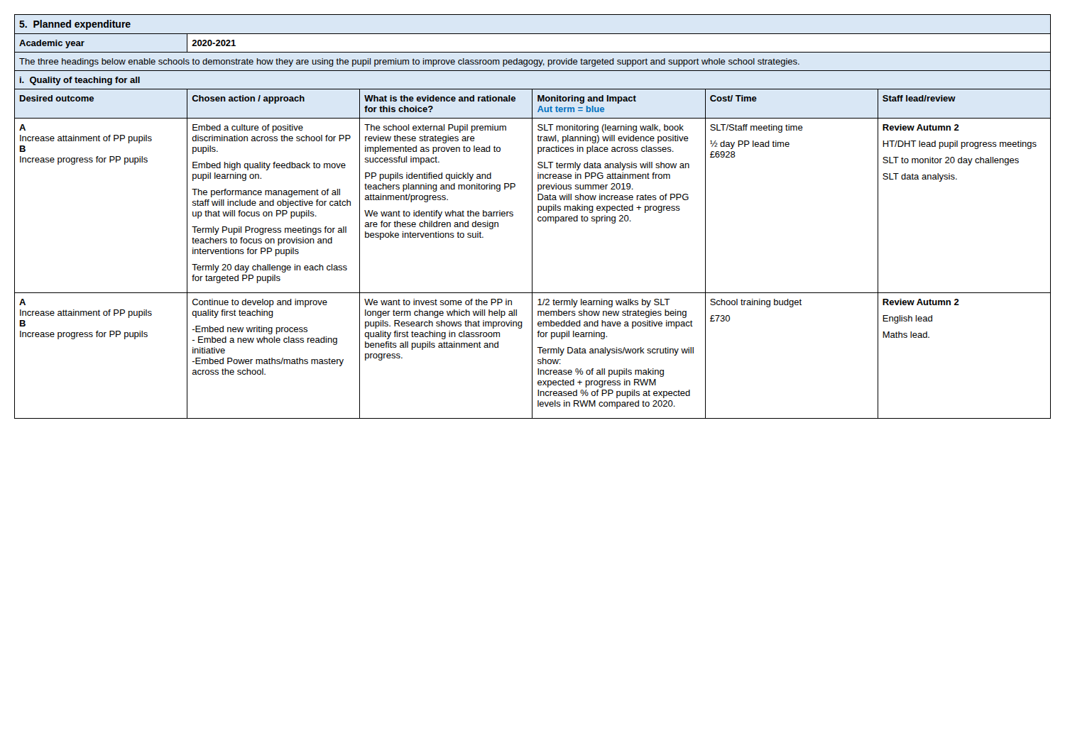| 5. Planned expenditure |
| Academic year | 2020-2021 |
| The three headings below enable schools to demonstrate how they are using the pupil premium to improve classroom pedagogy, provide targeted support and support whole school strategies. |
| i. Quality of teaching for all |
| Desired outcome | Chosen action / approach | What is the evidence and rationale for this choice? | Monitoring and Impact Aut term = blue | Cost/ Time | Staff lead/review |
| A Increase attainment of PP pupils B Increase progress for PP pupils | Embed a culture of positive discrimination across the school for PP pupils. Embed high quality feedback to move pupil learning on. The performance management of all staff will include and objective for catch up that will focus on PP pupils. Termly Pupil Progress meetings for all teachers to focus on provision and interventions for PP pupils Termly 20 day challenge in each class for targeted PP pupils | The school external Pupil premium review these strategies are implemented as proven to lead to successful impact. PP pupils identified quickly and teachers planning and monitoring PP attainment/progress. We want to identify what the barriers are for these children and design bespoke interventions to suit. | SLT monitoring (learning walk, book trawl, planning) will evidence positive practices in place across classes. SLT termly data analysis will show an increase in PPG attainment from previous summer 2019. Data will show increase rates of PPG pupils making expected + progress compared to spring 20. | SLT/Staff meeting time ½ day PP lead time £6928 | Review Autumn 2 HT/DHT lead pupil progress meetings SLT to monitor 20 day challenges SLT data analysis. |
| A Increase attainment of PP pupils B Increase progress for PP pupils | Continue to develop and improve quality first teaching -Embed new writing process - Embed a new whole class reading initiative -Embed Power maths/maths mastery across the school. | We want to invest some of the PP in longer term change which will help all pupils. Research shows that improving quality first teaching in classroom benefits all pupils attainment and progress. | 1/2 termly learning walks by SLT members show new strategies being embedded and have a positive impact for pupil learning. Termly Data analysis/work scrutiny will show: Increase % of all pupils making expected + progress in RWM Increased % of PP pupils at expected levels in RWM compared to 2020. | School training budget £730 | Review Autumn 2 English lead Maths lead. |